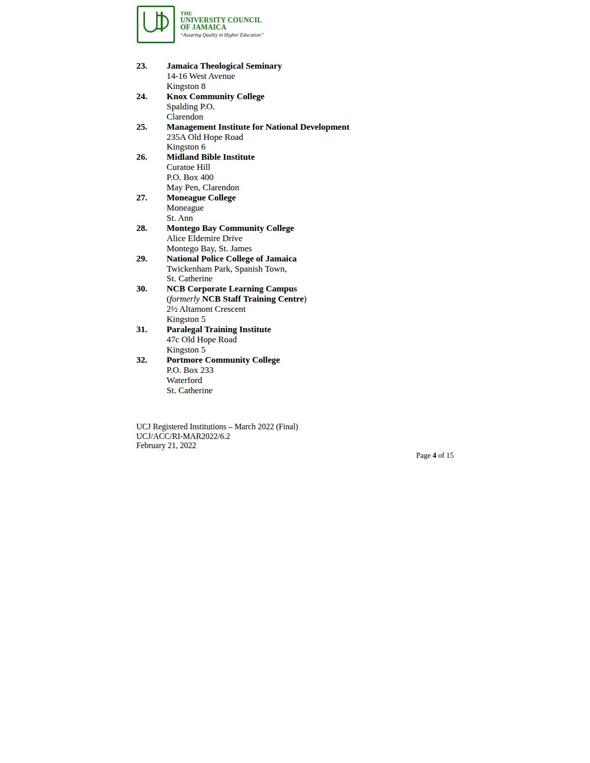| | THE UNIVERSITY COUNCIL OF JAMAICA “Assuring Quality in Higher Education” |
| 23. | Jamaica Theological Seminary 14-16 West Avenue Kingston 8 |
| 24. | Knox Community College Spalding P.O. Clarendon |
| 25. | Management Institute for National Development 235A Old Hope Road Kingston 6 |
| 26. | Midland Bible Institute Curatoe Hill P.O. Box 400 May Pen, Clarendon |
| 27. | Moneague College Moneague St. Ann |
| 28. | Montego Bay Community College Alice Eldemire Drive Montego Bay, St. James |
| 29. | National Police College of Jamaica Twickenham Park, Spanish Town, St. Catherine |
| 30. | NCB Corporate Learning Campus ( formerly NCB Staff Training Centre ) 2½ Altamont Crescent Kingston 5 |
| 31. | Paralegal Training Institute 47c Old Hope Road Kingston 5 |
| 32. | Portmore Community College P.O. Box 233 Waterford St. Catherine |
UCJ Registered Institutions – March 2022 (Final)
UCJ/ACC/RI-MAR2022/6.2
February 21, 2022
Page 4 of 15